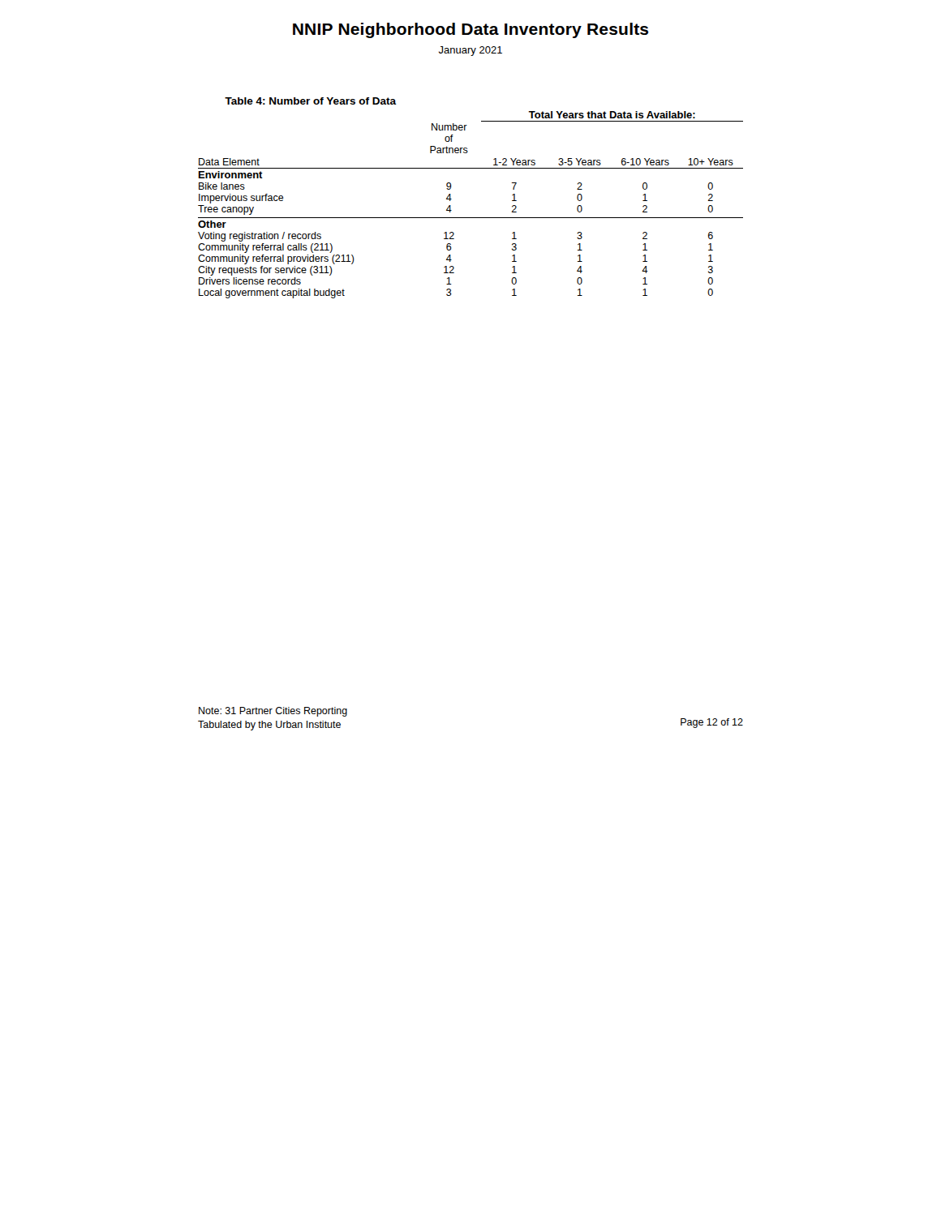NNIP Neighborhood Data Inventory Results
January 2021
Table 4: Number of Years of Data
| | | Total Years that Data is Available: |
| --- | --- | --- |
| | Number of Partners | | | | |
| Data Element | | 1-2 Years | 3-5 Years | 6-10 Years | 10+ Years |
| Environment |
| Bike lanes | 9 | 7 | 2 | 0 | 0 |
| Impervious surface | 4 | 1 | 0 | 1 | 2 |
| Tree canopy | 4 | 2 | 0 | 2 | 0 |
| Other |
| Voting registration / records | 12 | 1 | 3 | 2 | 6 |
| Community referral calls (211) | 6 | 3 | 1 | 1 | 1 |
| Community referral providers (211) | 4 | 1 | 1 | 1 | 1 |
| City requests for service (311) | 12 | 1 | 4 | 4 | 3 |
| Drivers license records | 1 | 0 | 0 | 1 | 0 |
| Local government capital budget | 3 | 1 | 1 | 1 | 0 |
Note: 31 Partner Cities Reporting
Tabulated by the Urban Institute
Page 12 of 12